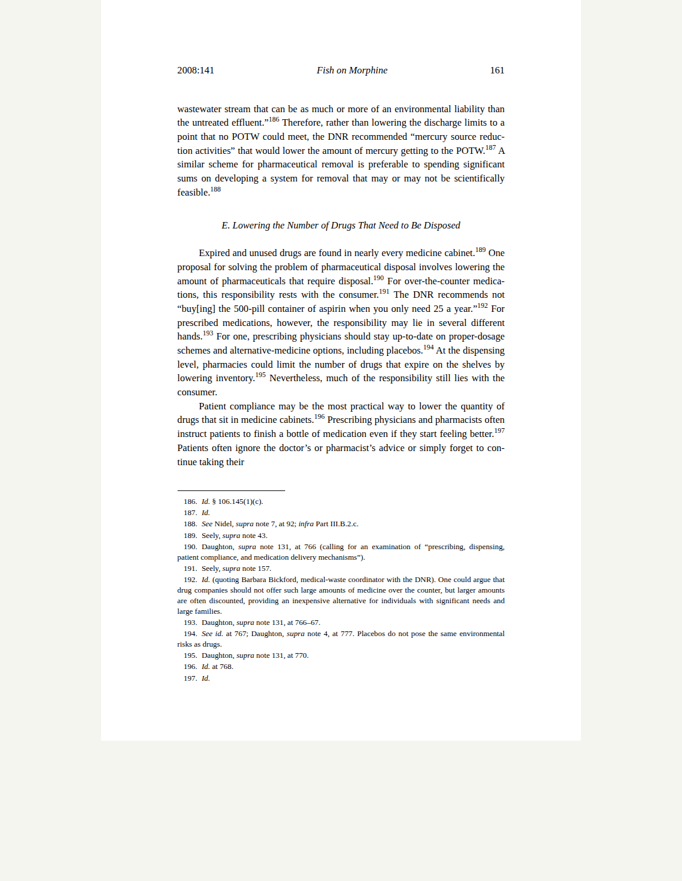2008:141 Fish on Morphine 161
wastewater stream that can be as much or more of an environmental liability than the untreated effluent.”186 Therefore, rather than lowering the discharge limits to a point that no POTW could meet, the DNR recommended “mercury source reduction activities” that would lower the amount of mercury getting to the POTW.187 A similar scheme for pharmaceutical removal is preferable to spending significant sums on developing a system for removal that may or may not be scientifically feasible.188
E. Lowering the Number of Drugs That Need to Be Disposed
Expired and unused drugs are found in nearly every medicine cabinet.189 One proposal for solving the problem of pharmaceutical disposal involves lowering the amount of pharmaceuticals that require disposal.190 For over-the-counter medications, this responsibility rests with the consumer.191 The DNR recommends not “buy[ing] the 500-pill container of aspirin when you only need 25 a year.”192 For prescribed medications, however, the responsibility may lie in several different hands.193 For one, prescribing physicians should stay up-to-date on proper-dosage schemes and alternative-medicine options, including placebos.194 At the dispensing level, pharmacies could limit the number of drugs that expire on the shelves by lowering inventory.195 Nevertheless, much of the responsibility still lies with the consumer.
Patient compliance may be the most practical way to lower the quantity of drugs that sit in medicine cabinets.196 Prescribing physicians and pharmacists often instruct patients to finish a bottle of medication even if they start feeling better.197 Patients often ignore the doctor’s or pharmacist’s advice or simply forget to continue taking their
186. Id. § 106.145(1)(c).
187. Id.
188. See Nidel, supra note 7, at 92; infra Part III.B.2.c.
189. Seely, supra note 43.
190. Daughton, supra note 131, at 766 (calling for an examination of “prescribing, dispensing, patient compliance, and medication delivery mechanisms”).
191. Seely, supra note 157.
192. Id. (quoting Barbara Bickford, medical-waste coordinator with the DNR). One could argue that drug companies should not offer such large amounts of medicine over the counter, but larger amounts are often discounted, providing an inexpensive alternative for individuals with significant needs and large families.
193. Daughton, supra note 131, at 766–67.
194. See id. at 767; Daughton, supra note 4, at 777. Placebos do not pose the same environmental risks as drugs.
195. Daughton, supra note 131, at 770.
196. Id. at 768.
197. Id.